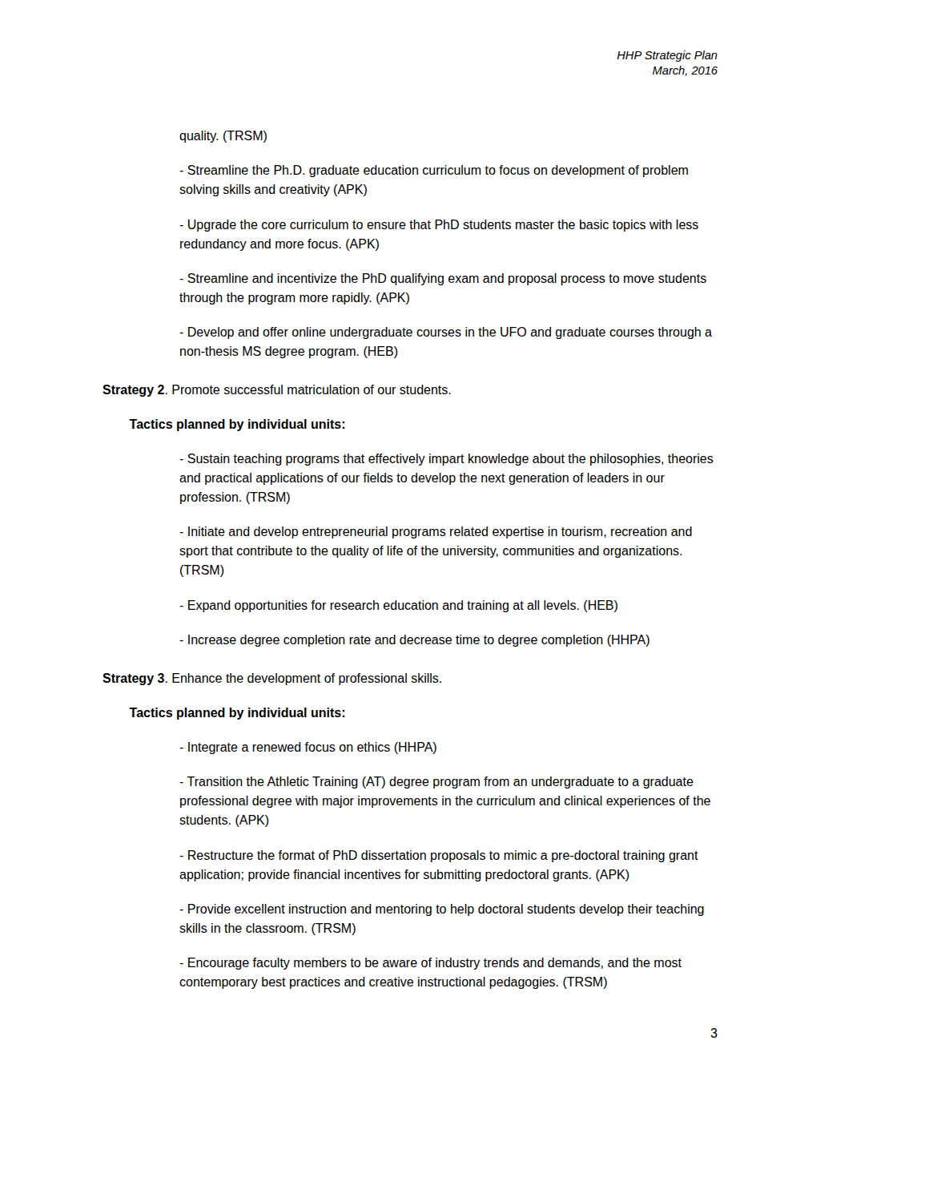HHP Strategic Plan
March, 2016
quality. (TRSM)
- Streamline the Ph.D. graduate education curriculum to focus on development of problem solving skills and creativity (APK)
- Upgrade the core curriculum to ensure that PhD students master the basic topics with less redundancy and more focus. (APK)
- Streamline and incentivize the PhD qualifying exam and proposal process to move students through the program more rapidly. (APK)
- Develop and offer online undergraduate courses in the UFO and graduate courses through a non-thesis MS degree program. (HEB)
Strategy 2. Promote successful matriculation of our students.
Tactics planned by individual units:
- Sustain teaching programs that effectively impart knowledge about the philosophies, theories and practical applications of our fields to develop the next generation of leaders in our profession. (TRSM)
- Initiate and develop entrepreneurial programs related expertise in tourism, recreation and sport that contribute to the quality of life of the university, communities and organizations. (TRSM)
- Expand opportunities for research education and training at all levels. (HEB)
- Increase degree completion rate and decrease time to degree completion (HHPA)
Strategy 3. Enhance the development of professional skills.
Tactics planned by individual units:
- Integrate a renewed focus on ethics (HHPA)
- Transition the Athletic Training (AT) degree program from an undergraduate to a graduate professional degree with major improvements in the curriculum and clinical experiences of the students. (APK)
- Restructure the format of PhD dissertation proposals to mimic a pre-doctoral training grant application; provide financial incentives for submitting predoctoral grants. (APK)
- Provide excellent instruction and mentoring to help doctoral students develop their teaching skills in the classroom. (TRSM)
- Encourage faculty members to be aware of industry trends and demands, and the most contemporary best practices and creative instructional pedagogies. (TRSM)
3